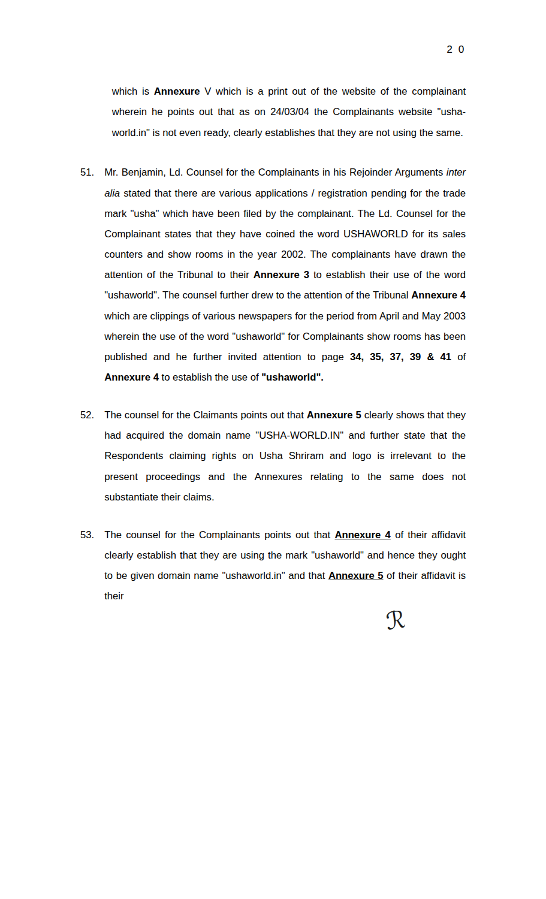2 0
which is Annexure V which is a print out of the website of the complainant wherein he points out that as on 24/03/04 the Complainants website "usha-world.in" is not even ready, clearly establishes that they are not using the same.
51. Mr. Benjamin, Ld. Counsel for the Complainants in his Rejoinder Arguments inter alia stated that there are various applications / registration pending for the trade mark "usha" which have been filed by the complainant. The Ld. Counsel for the Complainant states that they have coined the word USHAWORLD for its sales counters and show rooms in the year 2002. The complainants have drawn the attention of the Tribunal to their Annexure 3 to establish their use of the word "ushaworld". The counsel further drew to the attention of the Tribunal Annexure 4 which are clippings of various newspapers for the period from April and May 2003 wherein the use of the word "ushaworld" for Complainants show rooms has been published and he further invited attention to page 34, 35, 37, 39 & 41 of Annexure 4 to establish the use of "ushaworld".
52. The counsel for the Claimants points out that Annexure 5 clearly shows that they had acquired the domain name "USHA-WORLD.IN" and further state that the Respondents claiming rights on Usha Shriram and logo is irrelevant to the present proceedings and the Annexures relating to the same does not substantiate their claims.
53. The counsel for the Complainants points out that Annexure 4 of their affidavit clearly establish that they are using the mark "ushaworld" and hence they ought to be given domain name "ushaworld.in" and that Annexure 5 of their affidavit is their
ℛ